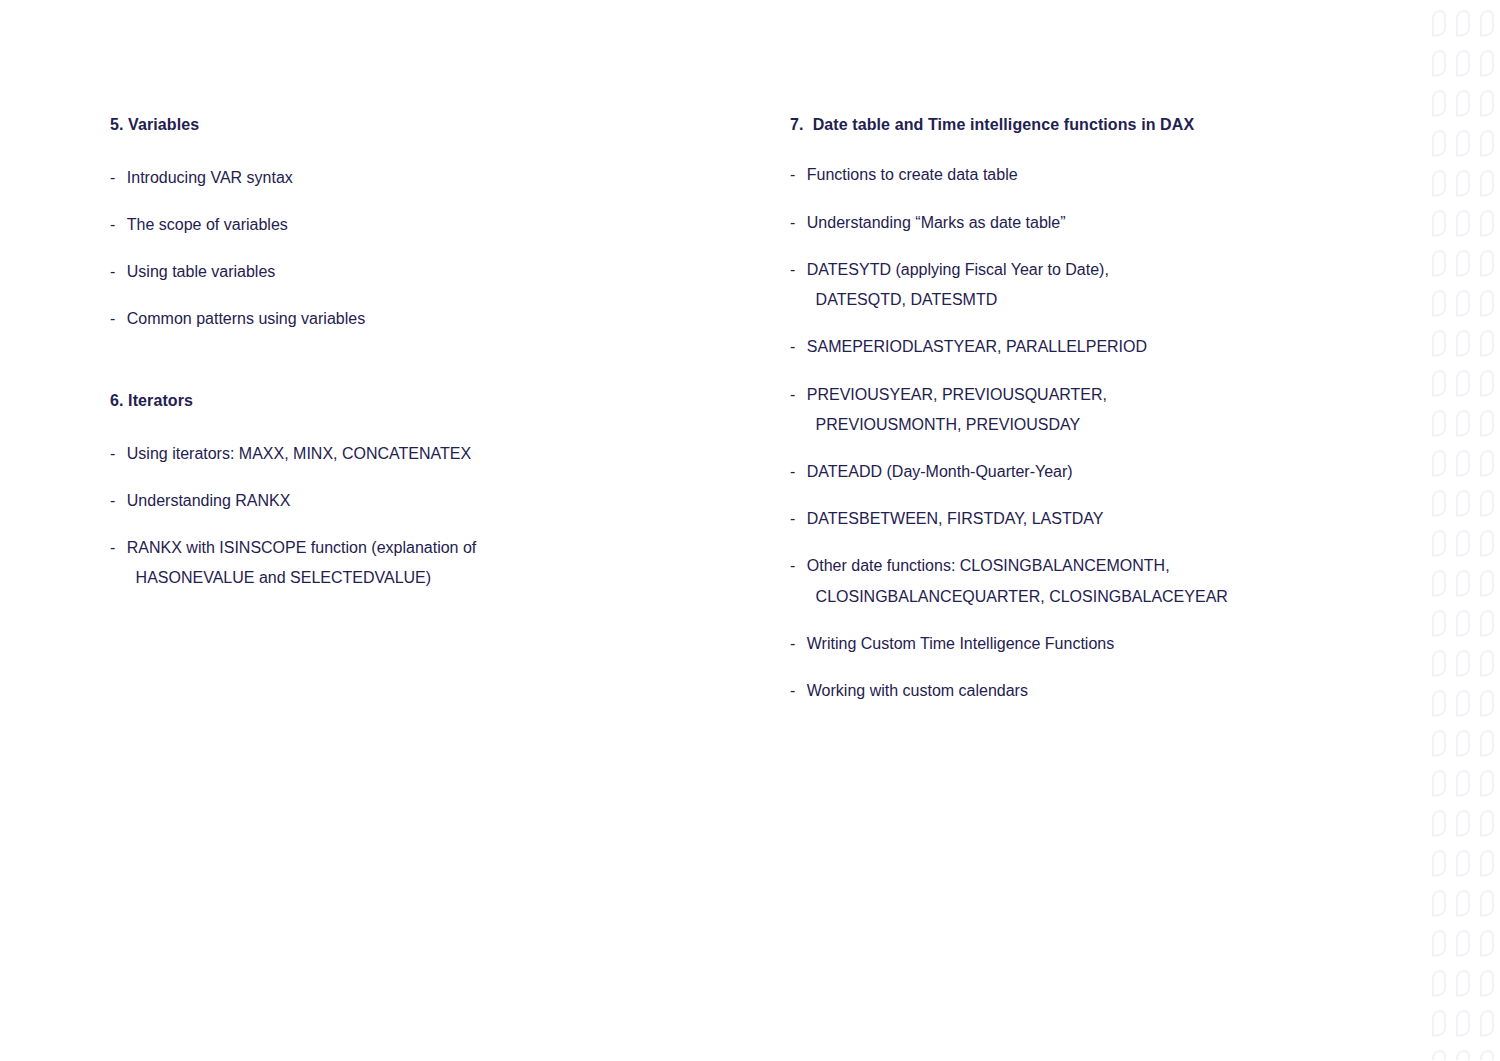5. Variables
Introducing VAR syntax
The scope of variables
Using table variables
Common patterns using variables
6. Iterators
Using iterators: MAXX, MINX, CONCATENATEX
Understanding RANKX
RANKX with ISINSCOPE function (explanation of HASONEVALUE and SELECTEDVALUE)
7. Date table and Time intelligence functions in DAX
Functions to create data table
Understanding “Marks as date table”
DATESYTD (applying Fiscal Year to Date), DATESQTD, DATESMTD
SAMEPERIODLASTYEAR, PARALLELPERIOD
PREVIOUSYEAR, PREVIOUSQUARTER, PREVIOUSMONTH, PREVIOUSDAY
DATEADD (Day-Month-Quarter-Year)
DATESBETWEEN, FIRSTDAY, LASTDAY
Other date functions: CLOSINGBALANCEMONTH, CLOSINGBALANCEQUARTER, CLOSINGBALACEYEAR
Writing Custom Time Intelligence Functions
Working with custom calendars